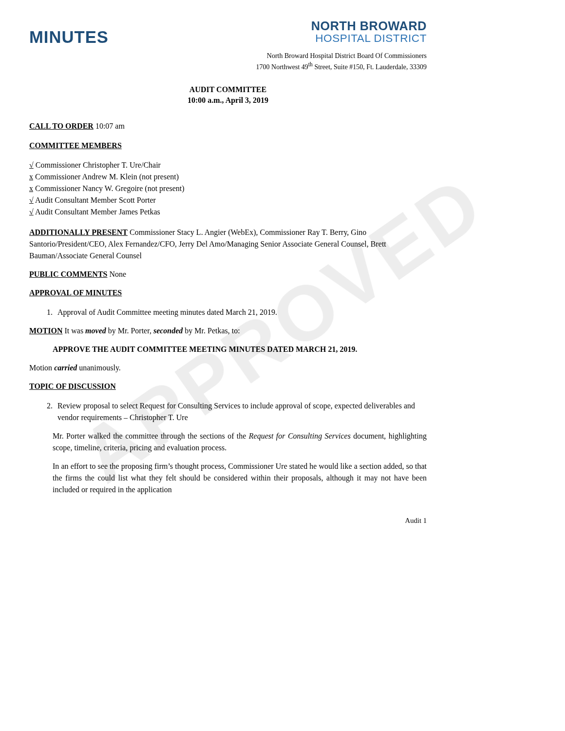APPROVED
MINUTES
NORTH BROWARD
HOSPITAL DISTRICT
North Broward Hospital District Board Of Commissioners
1700 Northwest 49th Street, Suite #150, Ft. Lauderdale, 33309
AUDIT COMMITTEE
10:00 a.m., April 3, 2019
CALL TO ORDER
10:07 am
COMMITTEE MEMBERS
√ Commissioner Christopher T. Ure/Chair
x Commissioner Andrew M. Klein (not present)
x Commissioner Nancy W. Gregoire (not present)
√ Audit Consultant Member Scott Porter
√ Audit Consultant Member James Petkas
ADDITIONALLY PRESENT
Commissioner Stacy L. Angier (WebEx), Commissioner Ray T. Berry, Gino Santorio/President/CEO, Alex Fernandez/CFO, Jerry Del Amo/Managing Senior Associate General Counsel, Brett Bauman/Associate General Counsel
PUBLIC COMMENTS
None
APPROVAL OF MINUTES
Approval of Audit Committee meeting minutes dated March 21, 2019.
MOTION
It was moved by Mr. Porter, seconded by Mr. Petkas, to:
APPROVE THE AUDIT COMMITTEE MEETING MINUTES DATED MARCH 21, 2019.
Motion carried unanimously.
TOPIC OF DISCUSSION
Review proposal to select Request for Consulting Services to include approval of scope, expected deliverables and vendor requirements – Christopher T. Ure
Mr. Porter walked the committee through the sections of the Request for Consulting Services document, highlighting scope, timeline, criteria, pricing and evaluation process.
In an effort to see the proposing firm’s thought process, Commissioner Ure stated he would like a section added, so that the firms the could list what they felt should be considered within their proposals, although it may not have been included or required in the application
Audit 1